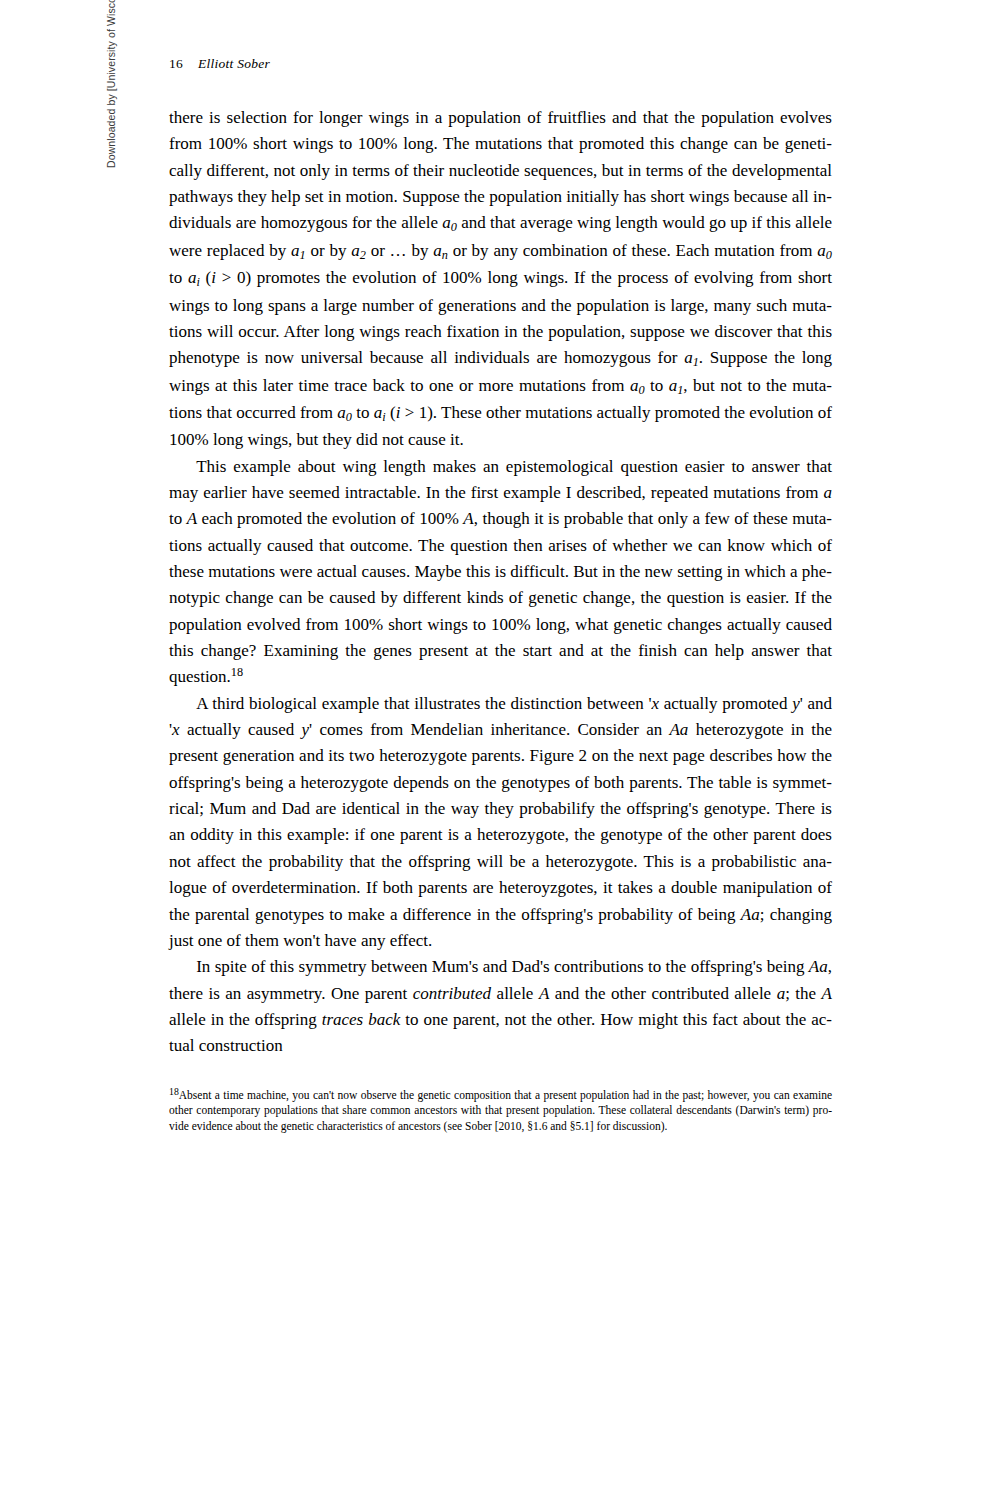Downloaded by [University of Wisconsin - Madison] at 20:59 06 September 2011
16 Elliott Sober
there is selection for longer wings in a population of fruitflies and that the population evolves from 100% short wings to 100% long. The mutations that promoted this change can be genetically different, not only in terms of their nucleotide sequences, but in terms of the developmental pathways they help set in motion. Suppose the population initially has short wings because all individuals are homozygous for the allele a0 and that average wing length would go up if this allele were replaced by a1 or by a2 or … by an or by any combination of these. Each mutation from a0 to ai (i > 0) promotes the evolution of 100% long wings. If the process of evolving from short wings to long spans a large number of generations and the population is large, many such mutations will occur. After long wings reach fixation in the population, suppose we discover that this phenotype is now universal because all individuals are homozygous for a1. Suppose the long wings at this later time trace back to one or more mutations from a0 to a1, but not to the mutations that occurred from a0 to ai (i > 1). These other mutations actually promoted the evolution of 100% long wings, but they did not cause it.
This example about wing length makes an epistemological question easier to answer that may earlier have seemed intractable. In the first example I described, repeated mutations from a to A each promoted the evolution of 100% A, though it is probable that only a few of these mutations actually caused that outcome. The question then arises of whether we can know which of these mutations were actual causes. Maybe this is difficult. But in the new setting in which a phenotypic change can be caused by different kinds of genetic change, the question is easier. If the population evolved from 100% short wings to 100% long, what genetic changes actually caused this change? Examining the genes present at the start and at the finish can help answer that question.18
A third biological example that illustrates the distinction between 'x actually promoted y' and 'x actually caused y' comes from Mendelian inheritance. Consider an Aa heterozygote in the present generation and its two heterozygote parents. Figure 2 on the next page describes how the offspring's being a heterozygote depends on the genotypes of both parents. The table is symmetrical; Mum and Dad are identical in the way they probabilify the offspring's genotype. There is an oddity in this example: if one parent is a heterozygote, the genotype of the other parent does not affect the probability that the offspring will be a heterozygote. This is a probabilistic analogue of overdetermination. If both parents are heteroyzgotes, it takes a double manipulation of the parental genotypes to make a difference in the offspring's probability of being Aa; changing just one of them won't have any effect.
In spite of this symmetry between Mum's and Dad's contributions to the offspring's being Aa, there is an asymmetry. One parent contributed allele A and the other contributed allele a; the A allele in the offspring traces back to one parent, not the other. How might this fact about the actual construction
18Absent a time machine, you can't now observe the genetic composition that a present population had in the past; however, you can examine other contemporary populations that share common ancestors with that present population. These collateral descendants (Darwin's term) provide evidence about the genetic characteristics of ancestors (see Sober [2010, §1.6 and §5.1] for discussion).